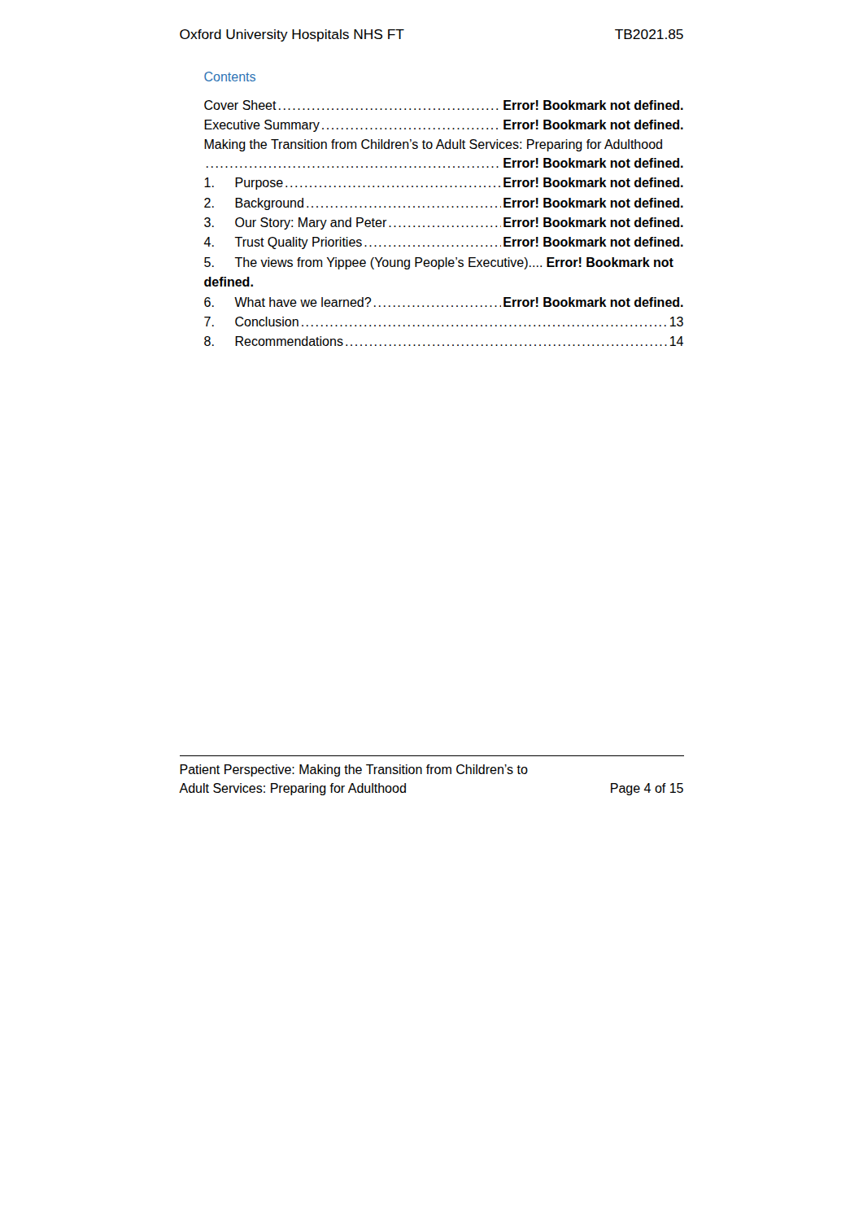Oxford University Hospitals NHS FT
TB2021.85
Contents
Cover Sheet ........................................................... Error! Bookmark not defined.
Executive Summary ................................................... Error! Bookmark not defined.
Making the Transition from Children’s to Adult Services: Preparing for Adulthood
................................................................................. Error! Bookmark not defined.
1. Purpose ........................................................ Error! Bookmark not defined.
2. Background ................................................... Error! Bookmark not defined.
3. Our Story: Mary and Peter ............................. Error! Bookmark not defined.
4. Trust Quality Priorities ................................... Error! Bookmark not defined.
5. The views from Yippee (Young People’s Executive).... Error! Bookmark not
defined.
6. What have we learned? ................................ Error! Bookmark not defined.
7. Conclusion ............................................................................................... 13
8. Recommendations ..................................................................................... 14
Patient Perspective: Making the Transition from Children’s to Adult Services: Preparing for Adulthood
Page 4 of 15